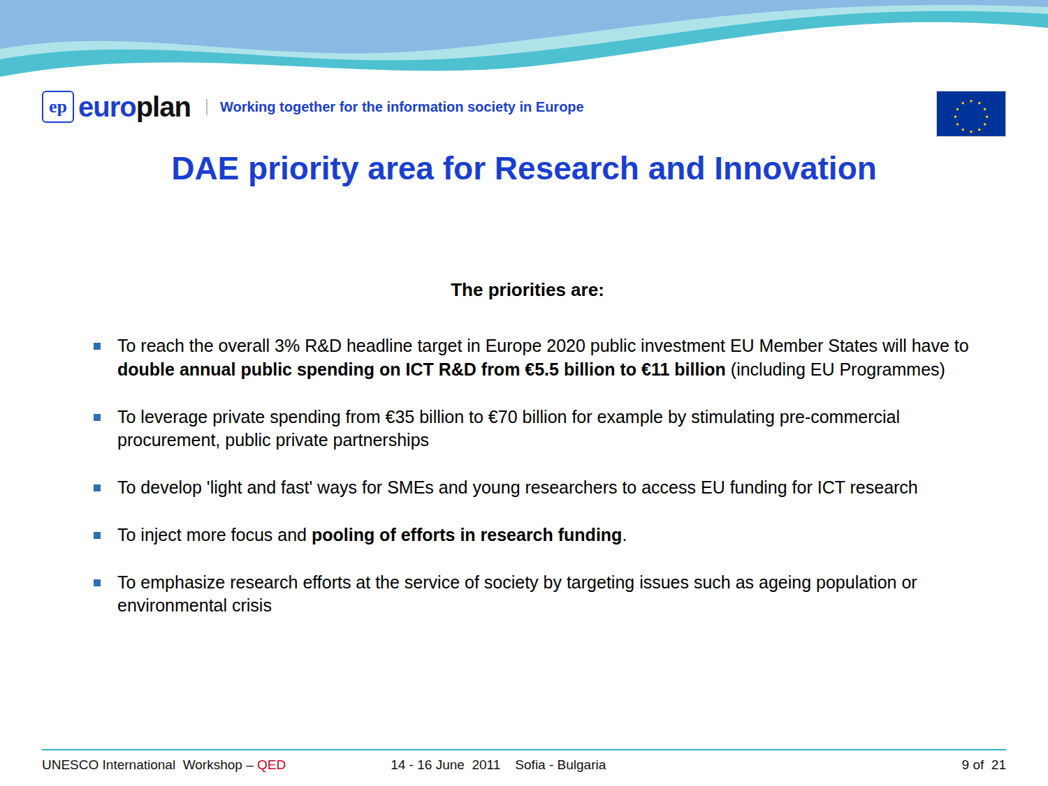ep
euro plan
Working together for the information society in Europe
DAE priority area for Research and Innovation
The priorities are:
To reach the overall 3% R&D headline target in Europe 2020 public investment EU Member States will have to double annual public spending on ICT R&D from €5.5 billion to €11 billion (including EU Programmes)
To leverage private spending from €35 billion to €70 billion for example by stimulating pre-commercial procurement, public private partnerships
To develop 'light and fast' ways for SMEs and young researchers to access EU funding for ICT research
To inject more focus and pooling of efforts in research funding.
To emphasize research efforts at the service of society by targeting issues such as ageing population or environmental crisis
UNESCO International Workshop – QED
14 - 16 June 2011 Sofia - Bulgaria
9 of 21